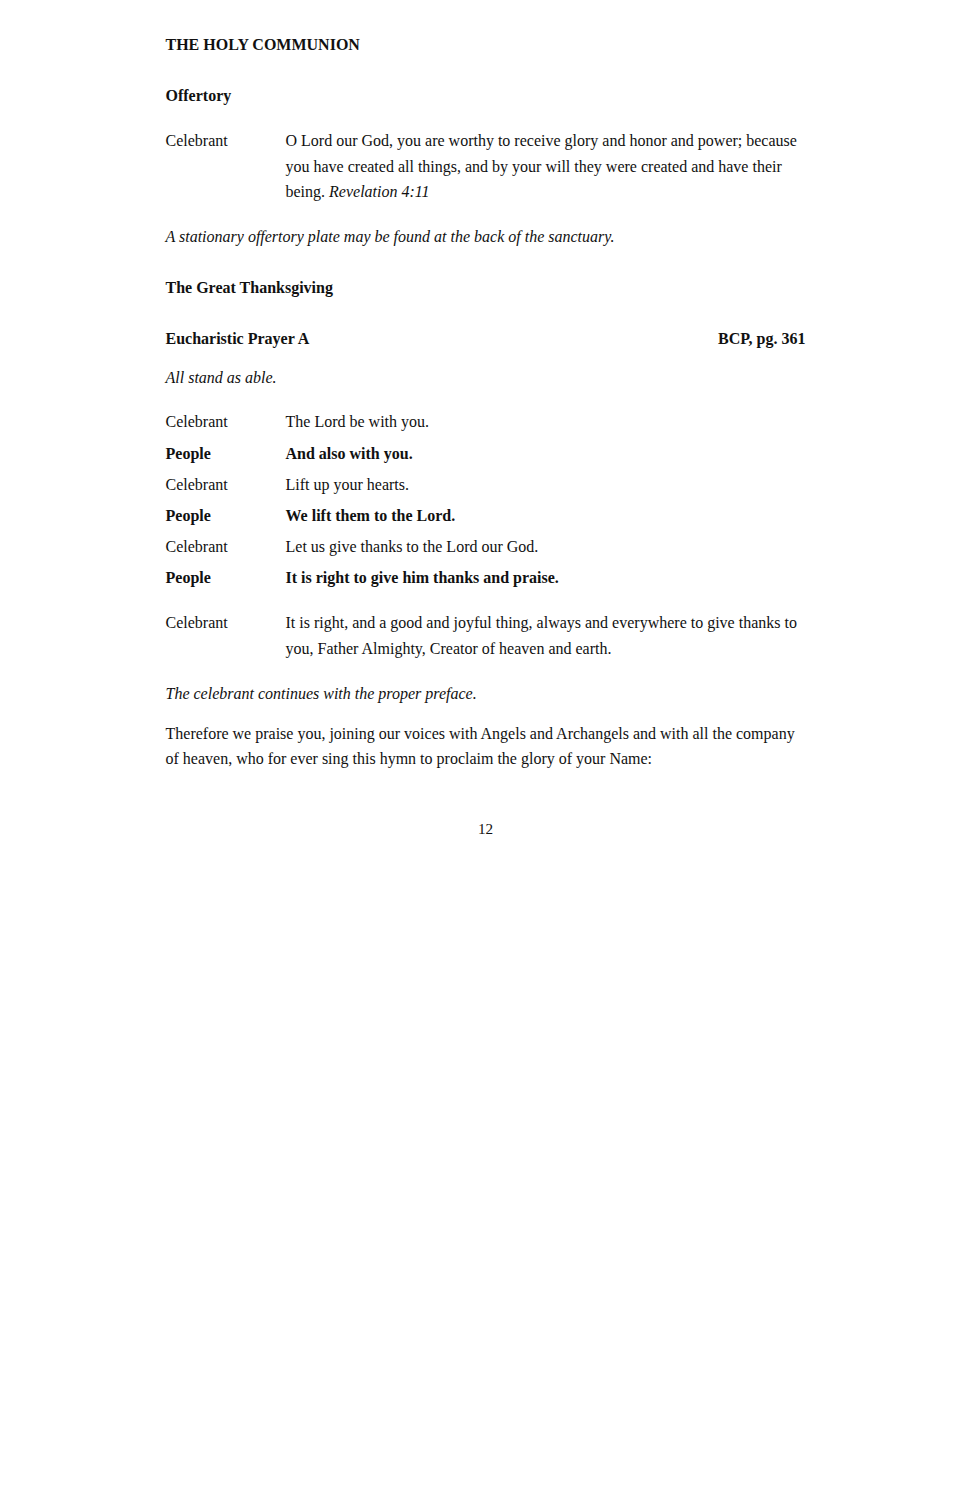The Holy Communion
Offertory
Celebrant
O Lord our God, you are worthy to receive glory and honor and power; because you have created all things, and by your will they were created and have their being. Revelation 4:11
A stationary offertory plate may be found at the back of the sanctuary.
The Great Thanksgiving
Eucharistic Prayer A BCP, pg. 361
All stand as able.
Celebrant
The Lord be with you.
People
And also with you.
Celebrant
Lift up your hearts.
People
We lift them to the Lord.
Celebrant
Let us give thanks to the Lord our God.
People
It is right to give him thanks and praise.
Celebrant
It is right, and a good and joyful thing, always and everywhere to give thanks to you, Father Almighty, Creator of heaven and earth.
The celebrant continues with the proper preface.
Therefore we praise you, joining our voices with Angels and Archangels and with all the company of heaven, who for ever sing this hymn to proclaim the glory of your Name:
12